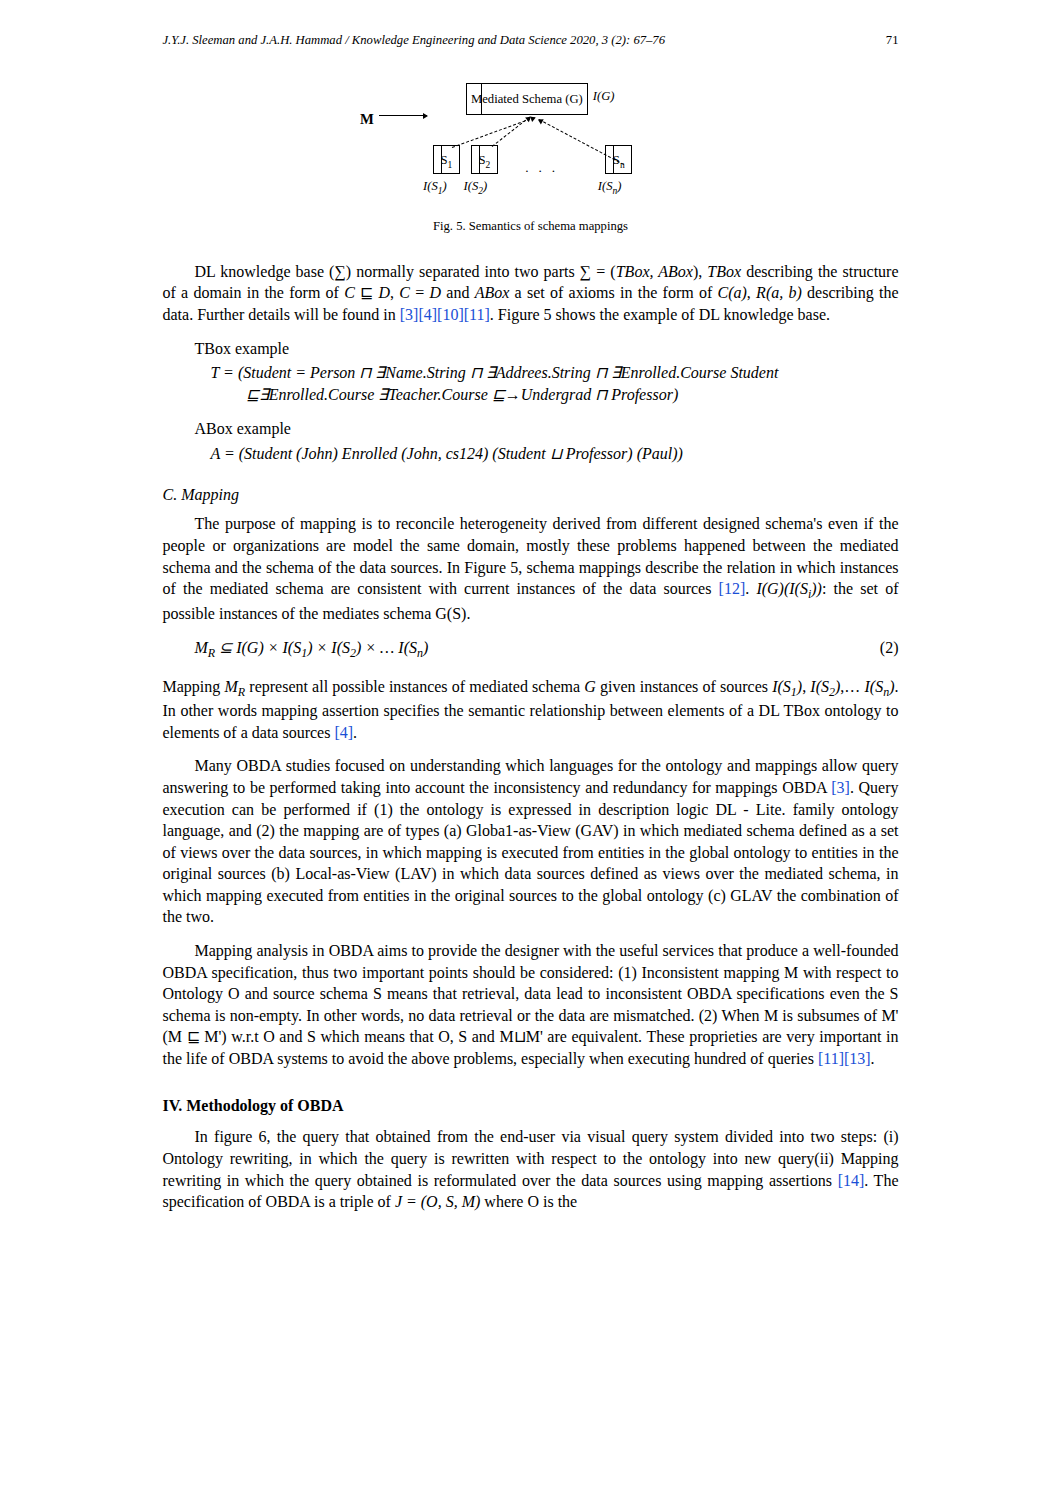J.Y.J. Sleeman and J.A.H. Hammad / Knowledge Engineering and Data Science 2020, 3 (2): 67–76 71
Mediated Schema (G)
I(G) M
S1
S2
Sn
. . . I(S1) I(S2) I(Sn)
Fig. 5. Semantics of schema mappings
DL knowledge base (∑) normally separated into two parts ∑ = (TBox, ABox), TBox describing the structure of a domain in the form of C ⊑ D, C = D and ABox a set of axioms in the form of C(a), R(a, b) describing the data. Further details will be found in [3][4][10][11]. Figure 5 shows the example of DL knowledge base.
TBox example
T = (Student = Person ⊓ ∃Name.String ⊓ ∃Addrees.String ⊓ ∃Enrolled.Course Student ⊑∃Enrolled.Course ∃Teacher.Course ⊑→Undergrad ⊓ Professor)
ABox example
A = (Student (John) Enrolled (John, cs124) (Student ⊔ Professor) (Paul))
C. Mapping
The purpose of mapping is to reconcile heterogeneity derived from different designed schema's even if the people or organizations are model the same domain, mostly these problems happened between the mediated schema and the schema of the data sources. In Figure 5, schema mappings describe the relation in which instances of the mediated schema are consistent with current instances of the data sources [12]. I(G)(I(Si)): the set of possible instances of the mediates schema G(S).
MR ⊆ I(G) × I(S1) × I(S2) × … I(Sn) (2)
Mapping MR represent all possible instances of mediated schema G given instances of sources I(S1), I(S2),… I(Sn). In other words mapping assertion specifies the semantic relationship between elements of a DL TBox ontology to elements of a data sources [4].
Many OBDA studies focused on understanding which languages for the ontology and mappings allow query answering to be performed taking into account the inconsistency and redundancy for mappings OBDA [3]. Query execution can be performed if (1) the ontology is expressed in description logic DL - Lite. family ontology language, and (2) the mapping are of types (a) Globa1-as-View (GAV) in which mediated schema defined as a set of views over the data sources, in which mapping is executed from entities in the global ontology to entities in the original sources (b) Local-as-View (LAV) in which data sources defined as views over the mediated schema, in which mapping executed from entities in the original sources to the global ontology (c) GLAV the combination of the two.
Mapping analysis in OBDA aims to provide the designer with the useful services that produce a well-founded OBDA specification, thus two important points should be considered: (1) Inconsistent mapping M with respect to Ontology O and source schema S means that retrieval, data lead to inconsistent OBDA specifications even the S schema is non-empty. In other words, no data retrieval or the data are mismatched. (2) When M is subsumes of M' (M ⊑ M') w.r.t O and S which means that O, S and M⊔M' are equivalent. These proprieties are very important in the life of OBDA systems to avoid the above problems, especially when executing hundred of queries [11][13].
IV. Methodology of OBDA
In figure 6, the query that obtained from the end-user via visual query system divided into two steps: (i) Ontology rewriting, in which the query is rewritten with respect to the ontology into new query(ii) Mapping rewriting in which the query obtained is reformulated over the data sources using mapping assertions [14]. The specification of OBDA is a triple of J = (O, S, M) where O is the